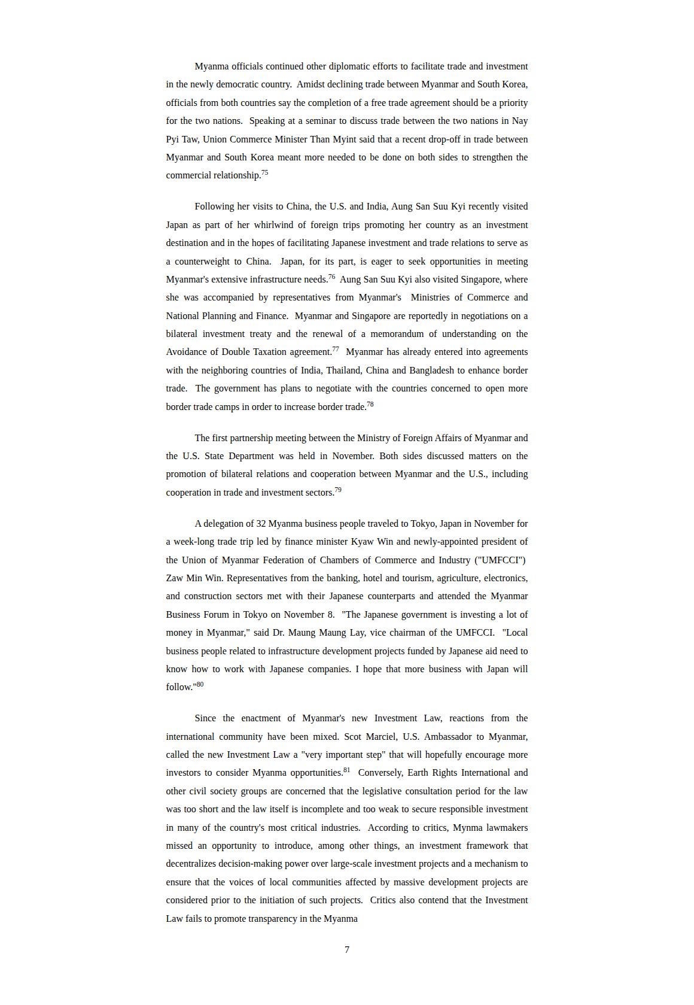Myanma officials continued other diplomatic efforts to facilitate trade and investment in the newly democratic country. Amidst declining trade between Myanmar and South Korea, officials from both countries say the completion of a free trade agreement should be a priority for the two nations. Speaking at a seminar to discuss trade between the two nations in Nay Pyi Taw, Union Commerce Minister Than Myint said that a recent drop-off in trade between Myanmar and South Korea meant more needed to be done on both sides to strengthen the commercial relationship.75
Following her visits to China, the U.S. and India, Aung San Suu Kyi recently visited Japan as part of her whirlwind of foreign trips promoting her country as an investment destination and in the hopes of facilitating Japanese investment and trade relations to serve as a counterweight to China. Japan, for its part, is eager to seek opportunities in meeting Myanmar's extensive infrastructure needs.76 Aung San Suu Kyi also visited Singapore, where she was accompanied by representatives from Myanmar's Ministries of Commerce and National Planning and Finance. Myanmar and Singapore are reportedly in negotiations on a bilateral investment treaty and the renewal of a memorandum of understanding on the Avoidance of Double Taxation agreement.77 Myanmar has already entered into agreements with the neighboring countries of India, Thailand, China and Bangladesh to enhance border trade. The government has plans to negotiate with the countries concerned to open more border trade camps in order to increase border trade.78
The first partnership meeting between the Ministry of Foreign Affairs of Myanmar and the U.S. State Department was held in November. Both sides discussed matters on the promotion of bilateral relations and cooperation between Myanmar and the U.S., including cooperation in trade and investment sectors.79
A delegation of 32 Myanma business people traveled to Tokyo, Japan in November for a week-long trade trip led by finance minister Kyaw Win and newly-appointed president of the Union of Myanmar Federation of Chambers of Commerce and Industry ("UMFCCI") Zaw Min Win. Representatives from the banking, hotel and tourism, agriculture, electronics, and construction sectors met with their Japanese counterparts and attended the Myanmar Business Forum in Tokyo on November 8. "The Japanese government is investing a lot of money in Myanmar," said Dr. Maung Maung Lay, vice chairman of the UMFCCI. "Local business people related to infrastructure development projects funded by Japanese aid need to know how to work with Japanese companies. I hope that more business with Japan will follow."80
Since the enactment of Myanmar's new Investment Law, reactions from the international community have been mixed. Scot Marciel, U.S. Ambassador to Myanmar, called the new Investment Law a "very important step" that will hopefully encourage more investors to consider Myanma opportunities.81 Conversely, Earth Rights International and other civil society groups are concerned that the legislative consultation period for the law was too short and the law itself is incomplete and too weak to secure responsible investment in many of the country's most critical industries. According to critics, Mynma lawmakers missed an opportunity to introduce, among other things, an investment framework that decentralizes decision-making power over large-scale investment projects and a mechanism to ensure that the voices of local communities affected by massive development projects are considered prior to the initiation of such projects. Critics also contend that the Investment Law fails to promote transparency in the Myanma
7